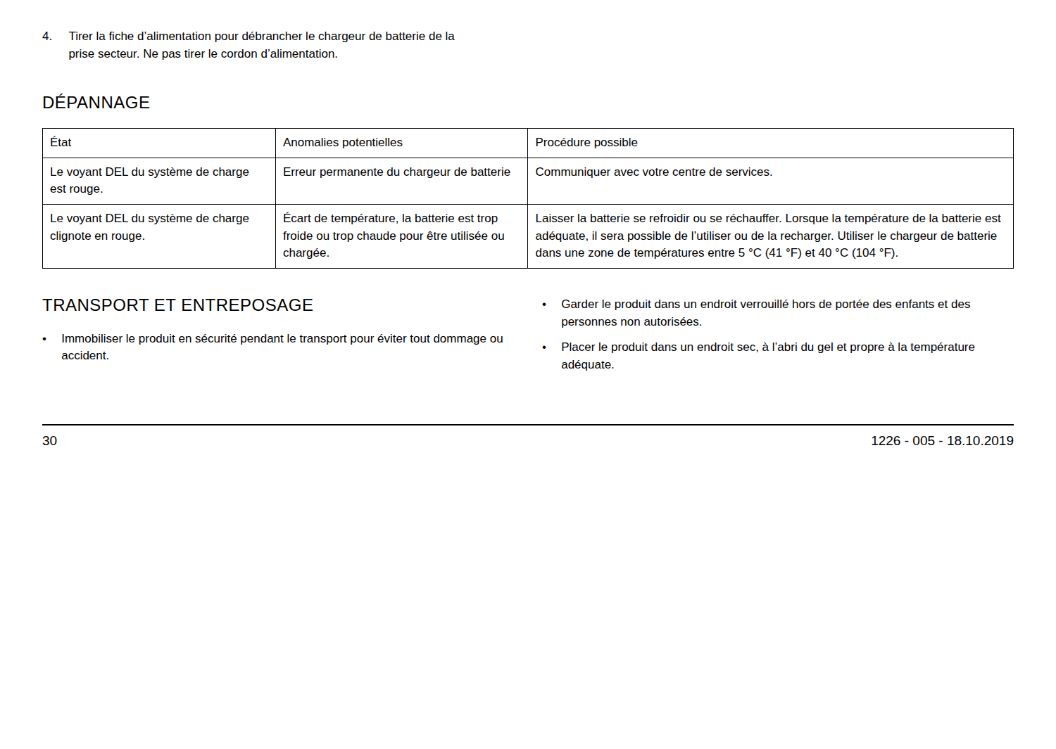4. Tirer la fiche d’alimentation pour débrancher le chargeur de batterie de la prise secteur. Ne pas tirer le cordon d’alimentation.
DÉPANNAGE
| État | Anomalies potentielles | Procédure possible |
| --- | --- | --- |
| Le voyant DEL du système de charge est rouge. | Erreur permanente du chargeur de batterie | Communiquer avec votre centre de services. |
| Le voyant DEL du système de charge clignote en rouge. | Écart de température, la batterie est trop froide ou trop chaude pour être utilisée ou chargée. | Laisser la batterie se refroidir ou se réchauffer. Lorsque la température de la batterie est adéquate, il sera possible de l’utiliser ou de la recharger. Utiliser le chargeur de batterie dans une zone de températures entre 5 °C (41 °F) et 40 °C (104 °F). |
TRANSPORT ET ENTREPOSAGE
• Immobiliser le produit en sécurité pendant le transport pour éviter tout dommage ou accident.
• Garder le produit dans un endroit verrouillé hors de portée des enfants et des personnes non autorisées.
• Placer le produit dans un endroit sec, à l’abri du gel et propre à la température adéquate.
30 1226 - 005 - 18.10.2019